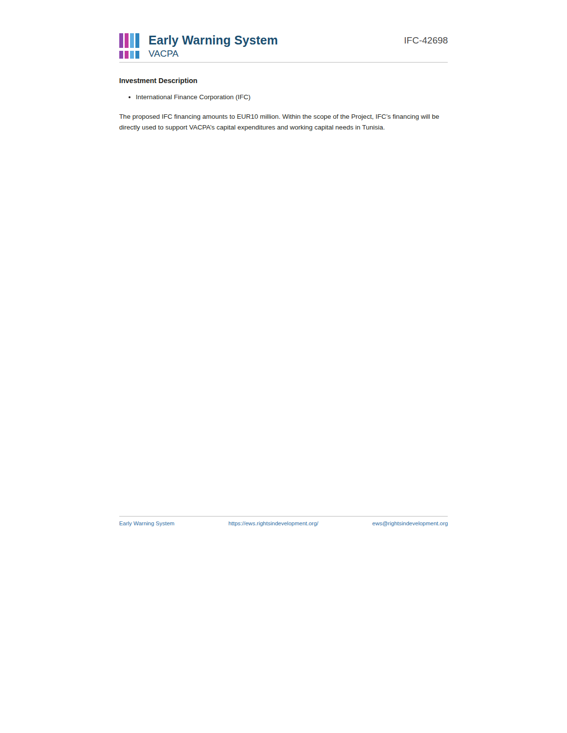Early Warning System
VACPA
IFC-42698
Investment Description
International Finance Corporation (IFC)
The proposed IFC financing amounts to EUR10 million. Within the scope of the Project, IFC’s financing will be directly used to support VACPA’s capital expenditures and working capital needs in Tunisia.
Early Warning System
https://ews.rightsindevelopment.org/
ews@rightsindevelopment.org